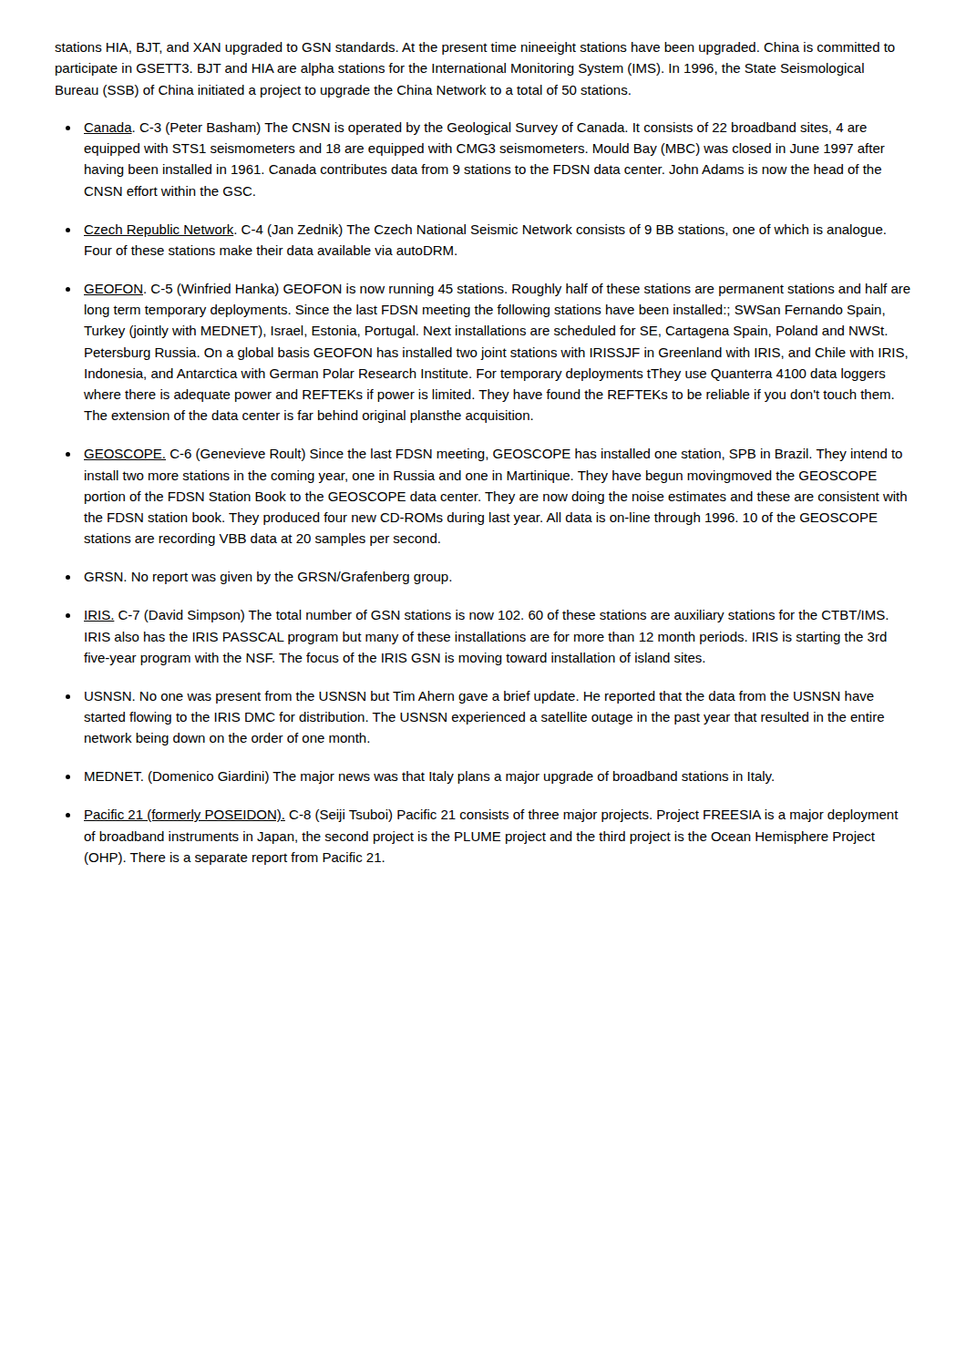stations HIA, BJT, and XAN upgraded to GSN standards. At the present time nineeight stations have been upgraded. China is committed to participate in GSETT3. BJT and HIA are alpha stations for the International Monitoring System (IMS). In 1996, the State Seismological Bureau (SSB) of China initiated a project to upgrade the China Network to a total of 50 stations.
Canada. C-3 (Peter Basham) The CNSN is operated by the Geological Survey of Canada. It consists of 22 broadband sites, 4 are equipped with STS1 seismometers and 18 are equipped with CMG3 seismometers. Mould Bay (MBC) was closed in June 1997 after having been installed in 1961. Canada contributes data from 9 stations to the FDSN data center. John Adams is now the head of the CNSN effort within the GSC.
Czech Republic Network. C-4 (Jan Zednik) The Czech National Seismic Network consists of 9 BB stations, one of which is analogue. Four of these stations make their data available via autoDRM.
GEOFON. C-5 (Winfried Hanka) GEOFON is now running 45 stations. Roughly half of these stations are permanent stations and half are long term temporary deployments. Since the last FDSN meeting the following stations have been installed:; SWSan Fernando Spain, Turkey (jointly with MEDNET), Israel, Estonia, Portugal. Next installations are scheduled for SE, Cartagena Spain, Poland and NWSt. Petersburg Russia. On a global basis GEOFON has installed two joint stations with IRISSJF in Greenland with IRIS, and Chile with IRIS, Indonesia, and Antarctica with German Polar Research Institute. For temporary deployments tThey use Quanterra 4100 data loggers where there is adequate power and REFTEKs if power is limited. They have found the REFTEKs to be reliable if you don't touch them. The extension of the data center is far behind original plansthe acquisition.
GEOSCOPE. C-6 (Genevieve Roult) Since the last FDSN meeting, GEOSCOPE has installed one station, SPB in Brazil. They intend to install two more stations in the coming year, one in Russia and one in Martinique. They have begun movingmoved the GEOSCOPE portion of the FDSN Station Book to the GEOSCOPE data center. They are now doing the noise estimates and these are consistent with the FDSN station book. They produced four new CD-ROMs during last year. All data is on-line through 1996. 10 of the GEOSCOPE stations are recording VBB data at 20 samples per second.
GRSN. No report was given by the GRSN/Grafenberg group.
IRIS. C-7 (David Simpson) The total number of GSN stations is now 102. 60 of these stations are auxiliary stations for the CTBT/IMS. IRIS also has the IRIS PASSCAL program but many of these installations are for more than 12 month periods. IRIS is starting the 3rd five-year program with the NSF. The focus of the IRIS GSN is moving toward installation of island sites.
USNSN. No one was present from the USNSN but Tim Ahern gave a brief update. He reported that the data from the USNSN have started flowing to the IRIS DMC for distribution. The USNSN experienced a satellite outage in the past year that resulted in the entire network being down on the order of one month.
MEDNET. (Domenico Giardini) The major news was that Italy plans a major upgrade of broadband stations in Italy.
Pacific 21 (formerly POSEIDON). C-8 (Seiji Tsuboi) Pacific 21 consists of three major projects. Project FREESIA is a major deployment of broadband instruments in Japan, the second project is the PLUME project and the third project is the Ocean Hemisphere Project (OHP). There is a separate report from Pacific 21.